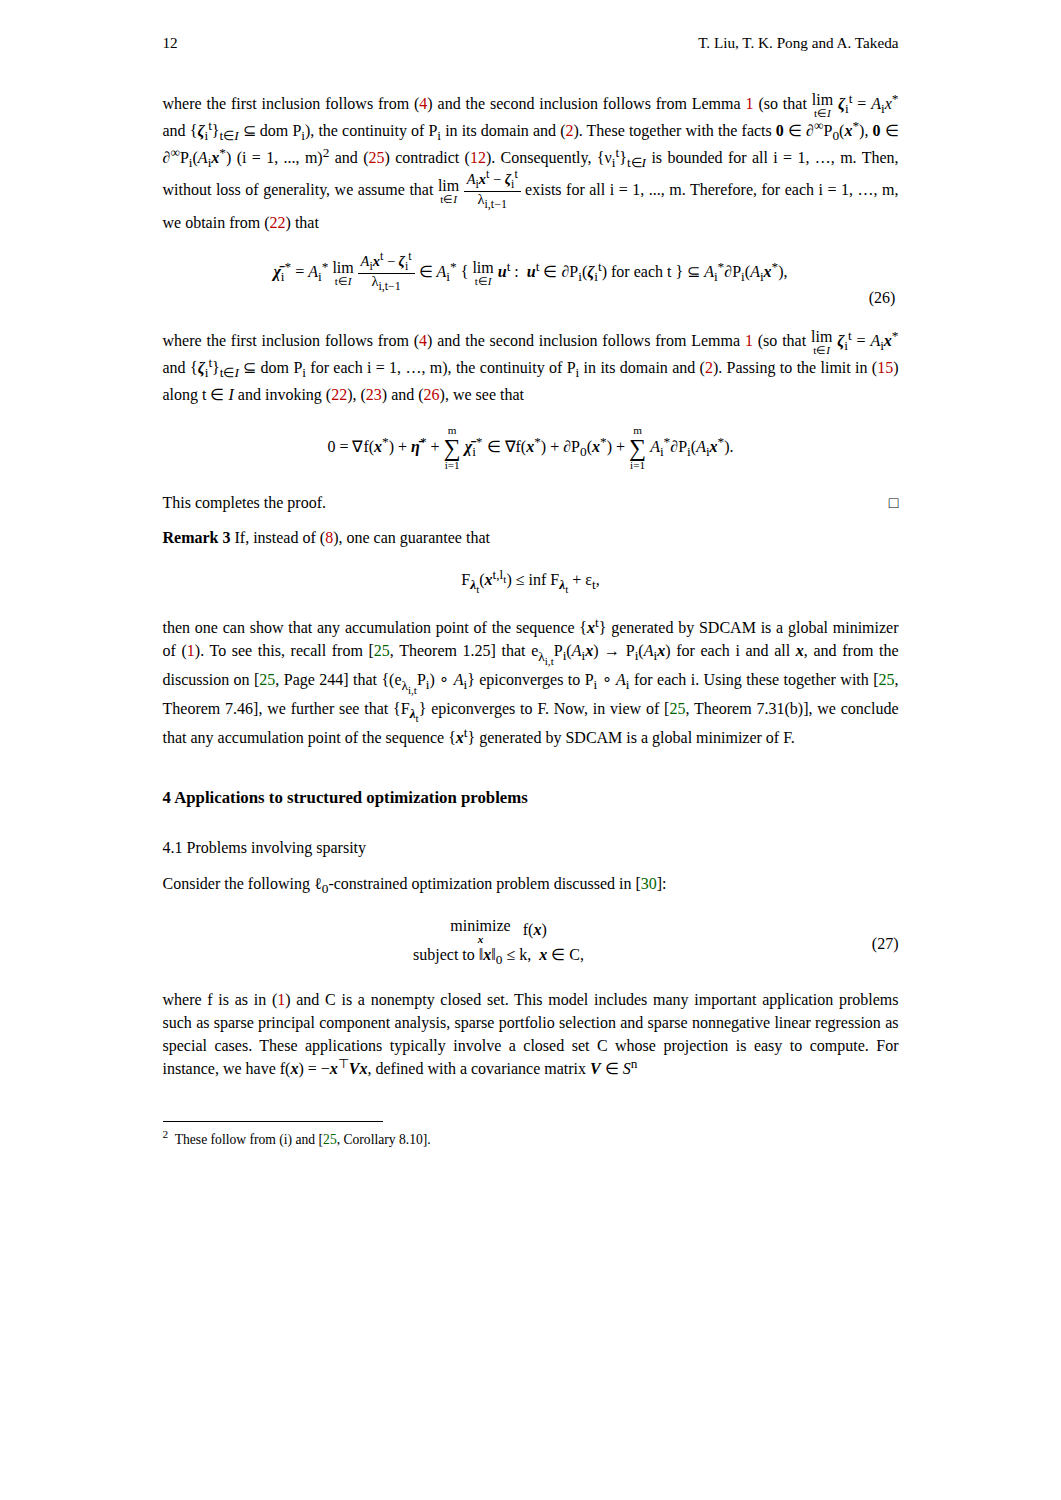12 T. Liu, T. K. Pong and A. Takeda
where the first inclusion follows from (4) and the second inclusion follows from Lemma 1 (so that lim t∈I ζit = Aix* and {ζit}t∈I ⊆ dom Pi), the continuity of Pi in its domain and (2). These together with the facts 0 ∈ ∂∞P0(x*), 0 ∈ ∂∞Pi(Aix*) (i = 1, ..., m)2 and (25) contradict (12). Consequently, {νit}t∈I is bounded for all i = 1, …, m. Then, without loss of generality, we assume that lim t∈I Aixt − ζit λi,t−1 exists for all i = 1, ..., m. Therefore, for each i = 1, …, m, we obtain from (22) that
χ̄i* = Ai* lim t∈I Aixt − ζit λi,t−1 ∈ Ai* { lim t∈I ut : ut ∈ ∂Pi(ζit) for each t } ⊆ Ai*∂Pi(Aix*),
(26)
where the first inclusion follows from (4) and the second inclusion follows from Lemma 1 (so that lim t∈I ζit = Aix* and {ζit}t∈I ⊆ dom Pi for each i = 1, …, m), the continuity of Pi in its domain and (2). Passing to the limit in (15) along t ∈ I and invoking (22), (23) and (26), we see that
0 = ∇f(x*) + η̄* + m∑i=1 χ̄i* ∈ ∇f(x*) + ∂P0(x*) + m∑i=1 Ai*∂Pi(Aix*).
This completes the proof. □
Remark 3 If, instead of (8), one can guarantee that
Fλt(xt,lt) ≤ inf Fλt + εt,
then one can show that any accumulation point of the sequence {xt} generated by SDCAM is a global minimizer of (1). To see this, recall from [25, Theorem 1.25] that eλi,tPi(Aix) → Pi(Aix) for each i and all x, and from the discussion on [25, Page 244] that {(eλi,tPi) ∘ Ai} epiconverges to Pi ∘ Ai for each i. Using these together with [25, Theorem 7.46], we further see that {Fλt} epiconverges to F. Now, in view of [25, Theorem 7.31(b)], we conclude that any accumulation point of the sequence {xt} generated by SDCAM is a global minimizer of F.
4 Applications to structured optimization problems
4.1 Problems involving sparsity
Consider the following ℓ0-constrained optimization problem discussed in [30]:
minimize x f(x) subject to ‖x‖0 ≤ k, x ∈ C,
(27)
where f is as in (1) and C is a nonempty closed set. This model includes many important application problems such as sparse principal component analysis, sparse portfolio selection and sparse nonnegative linear regression as special cases. These applications typically involve a closed set C whose projection is easy to compute. For instance, we have f(x) = −x⊤Vx, defined with a covariance matrix V ∈ Sn
2 These follow from (i) and [25, Corollary 8.10].